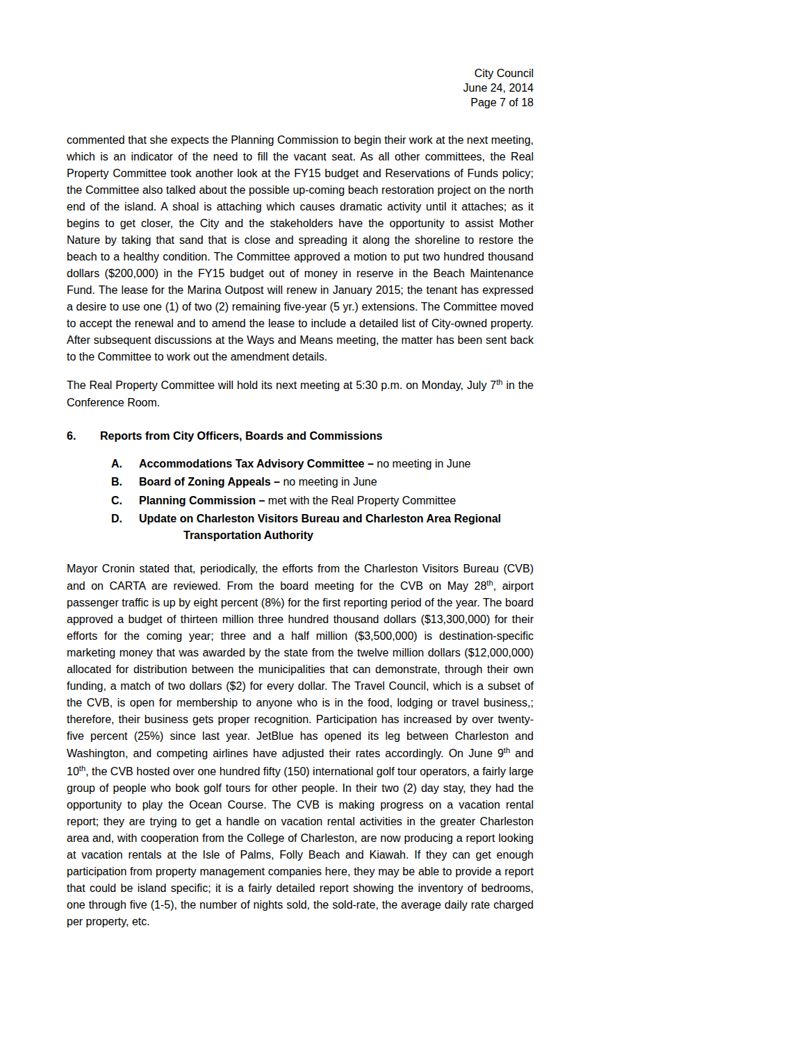City Council
June 24, 2014
Page 7 of 18
commented that she expects the Planning Commission to begin their work at the next meeting, which is an indicator of the need to fill the vacant seat. As all other committees, the Real Property Committee took another look at the FY15 budget and Reservations of Funds policy; the Committee also talked about the possible up-coming beach restoration project on the north end of the island. A shoal is attaching which causes dramatic activity until it attaches; as it begins to get closer, the City and the stakeholders have the opportunity to assist Mother Nature by taking that sand that is close and spreading it along the shoreline to restore the beach to a healthy condition. The Committee approved a motion to put two hundred thousand dollars ($200,000) in the FY15 budget out of money in reserve in the Beach Maintenance Fund. The lease for the Marina Outpost will renew in January 2015; the tenant has expressed a desire to use one (1) of two (2) remaining five-year (5 yr.) extensions. The Committee moved to accept the renewal and to amend the lease to include a detailed list of City-owned property. After subsequent discussions at the Ways and Means meeting, the matter has been sent back to the Committee to work out the amendment details.
The Real Property Committee will hold its next meeting at 5:30 p.m. on Monday, July 7th in the Conference Room.
6. Reports from City Officers, Boards and Commissions
A. Accommodations Tax Advisory Committee – no meeting in June
B. Board of Zoning Appeals – no meeting in June
C. Planning Commission – met with the Real Property Committee
D. Update on Charleston Visitors Bureau and Charleston Area Regional
Transportation Authority
Mayor Cronin stated that, periodically, the efforts from the Charleston Visitors Bureau (CVB) and on CARTA are reviewed. From the board meeting for the CVB on May 28th, airport passenger traffic is up by eight percent (8%) for the first reporting period of the year. The board approved a budget of thirteen million three hundred thousand dollars ($13,300,000) for their efforts for the coming year; three and a half million ($3,500,000) is destination-specific marketing money that was awarded by the state from the twelve million dollars ($12,000,000) allocated for distribution between the municipalities that can demonstrate, through their own funding, a match of two dollars ($2) for every dollar. The Travel Council, which is a subset of the CVB, is open for membership to anyone who is in the food, lodging or travel business,; therefore, their business gets proper recognition. Participation has increased by over twenty-five percent (25%) since last year. JetBlue has opened its leg between Charleston and Washington, and competing airlines have adjusted their rates accordingly. On June 9th and 10th, the CVB hosted over one hundred fifty (150) international golf tour operators, a fairly large group of people who book golf tours for other people. In their two (2) day stay, they had the opportunity to play the Ocean Course. The CVB is making progress on a vacation rental report; they are trying to get a handle on vacation rental activities in the greater Charleston area and, with cooperation from the College of Charleston, are now producing a report looking at vacation rentals at the Isle of Palms, Folly Beach and Kiawah. If they can get enough participation from property management companies here, they may be able to provide a report that could be island specific; it is a fairly detailed report showing the inventory of bedrooms, one through five (1-5), the number of nights sold, the sold-rate, the average daily rate charged per property, etc.